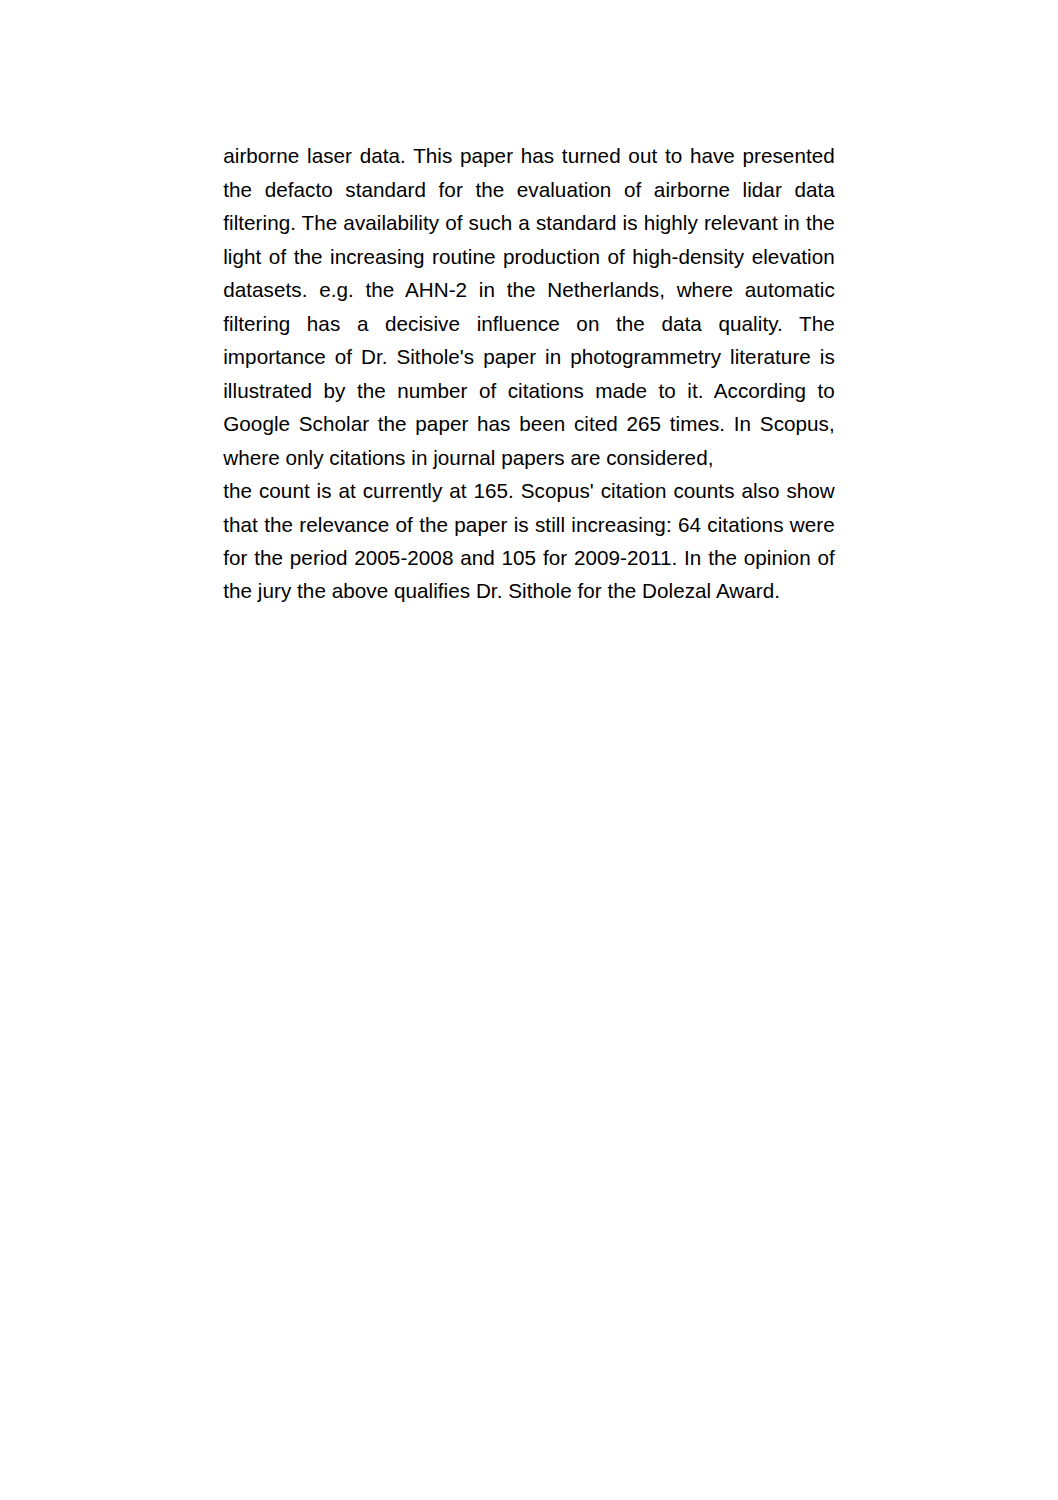airborne laser data. This paper has turned out to have presented the defacto standard for the evaluation of airborne lidar data filtering. The availability of such a standard is highly relevant in the light of the increasing routine production of high-density elevation datasets. e.g. the AHN-2 in the Netherlands, where automatic filtering has a decisive influence on the data quality. The importance of Dr. Sithole's paper in photogrammetry literature is illustrated by the number of citations made to it. According to Google Scholar the paper has been cited 265 times. In Scopus, where only citations in journal papers are considered,
the count is at currently at 165. Scopus' citation counts also show that the relevance of the paper is still increasing: 64 citations were for the period 2005-2008 and 105 for 2009-2011. In the opinion of the jury the above qualifies Dr. Sithole for the Dolezal Award.